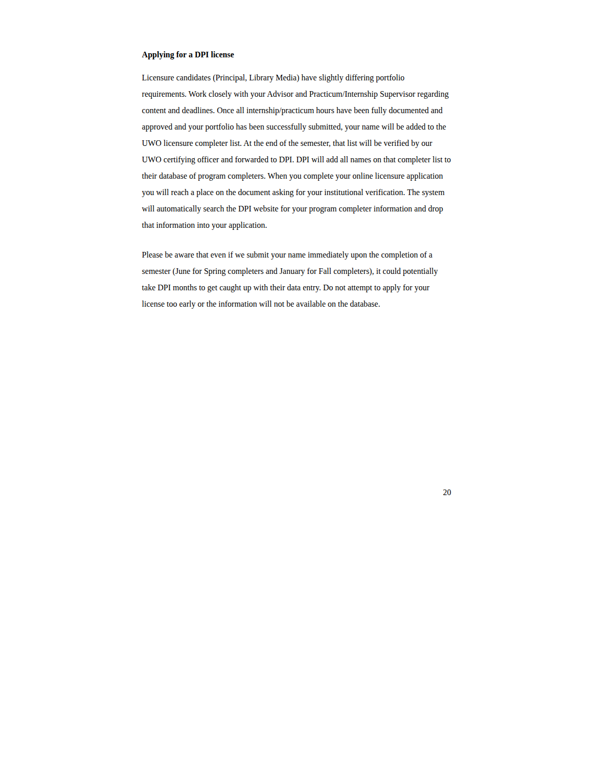Applying for a DPI license
Licensure candidates (Principal, Library Media) have slightly differing portfolio requirements. Work closely with your Advisor and Practicum/Internship Supervisor regarding content and deadlines. Once all internship/practicum hours have been fully documented and approved and your portfolio has been successfully submitted, your name will be added to the UWO licensure completer list. At the end of the semester, that list will be verified by our UWO certifying officer and forwarded to DPI. DPI will add all names on that completer list to their database of program completers. When you complete your online licensure application you will reach a place on the document asking for your institutional verification. The system will automatically search the DPI website for your program completer information and drop that information into your application.
Please be aware that even if we submit your name immediately upon the completion of a semester (June for Spring completers and January for Fall completers), it could potentially take DPI months to get caught up with their data entry. Do not attempt to apply for your license too early or the information will not be available on the database.
20